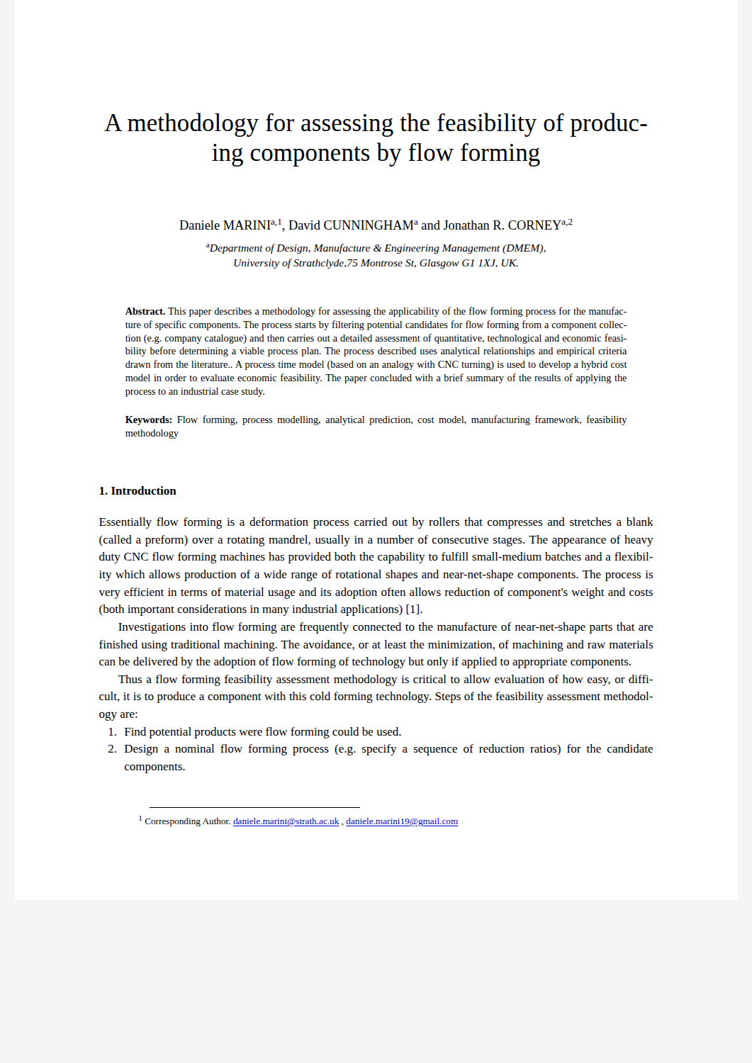A methodology for assessing the feasibility of producing components by flow forming
Daniele MARINIa,1, David CUNNINGHAMa and Jonathan R. CORNEYa,2
aDepartment of Design, Manufacture & Engineering Management (DMEM),
University of Strathclyde,75 Montrose St, Glasgow G1 1XJ, UK.
Abstract. This paper describes a methodology for assessing the applicability of the flow forming process for the manufacture of specific components. The process starts by filtering potential candidates for flow forming from a component collection (e.g. company catalogue) and then carries out a detailed assessment of quantitative, technological and economic feasibility before determining a viable process plan. The process described uses analytical relationships and empirical criteria drawn from the literature.. A process time model (based on an analogy with CNC turning) is used to develop a hybrid cost model in order to evaluate economic feasibility. The paper concluded with a brief summary of the results of applying the process to an industrial case study.
Keywords: Flow forming, process modelling, analytical prediction, cost model, manufacturing framework, feasibility methodology
1. Introduction
Essentially flow forming is a deformation process carried out by rollers that compresses and stretches a blank (called a preform) over a rotating mandrel, usually in a number of consecutive stages. The appearance of heavy duty CNC flow forming machines has provided both the capability to fulfill small-medium batches and a flexibility which allows production of a wide range of rotational shapes and near-net-shape components. The process is very efficient in terms of material usage and its adoption often allows reduction of component's weight and costs (both important considerations in many industrial applications) [1].
Investigations into flow forming are frequently connected to the manufacture of near-net-shape parts that are finished using traditional machining. The avoidance, or at least the minimization, of machining and raw materials can be delivered by the adoption of flow forming of technology but only if applied to appropriate components.
Thus a flow forming feasibility assessment methodology is critical to allow evaluation of how easy, or difficult, it is to produce a component with this cold forming technology. Steps of the feasibility assessment methodology are:
Find potential products were flow forming could be used.
Design a nominal flow forming process (e.g. specify a sequence of reduction ratios) for the candidate components.
1 Corresponding Author. daniele.marini@strath.ac.uk , daniele.marini19@gmail.com